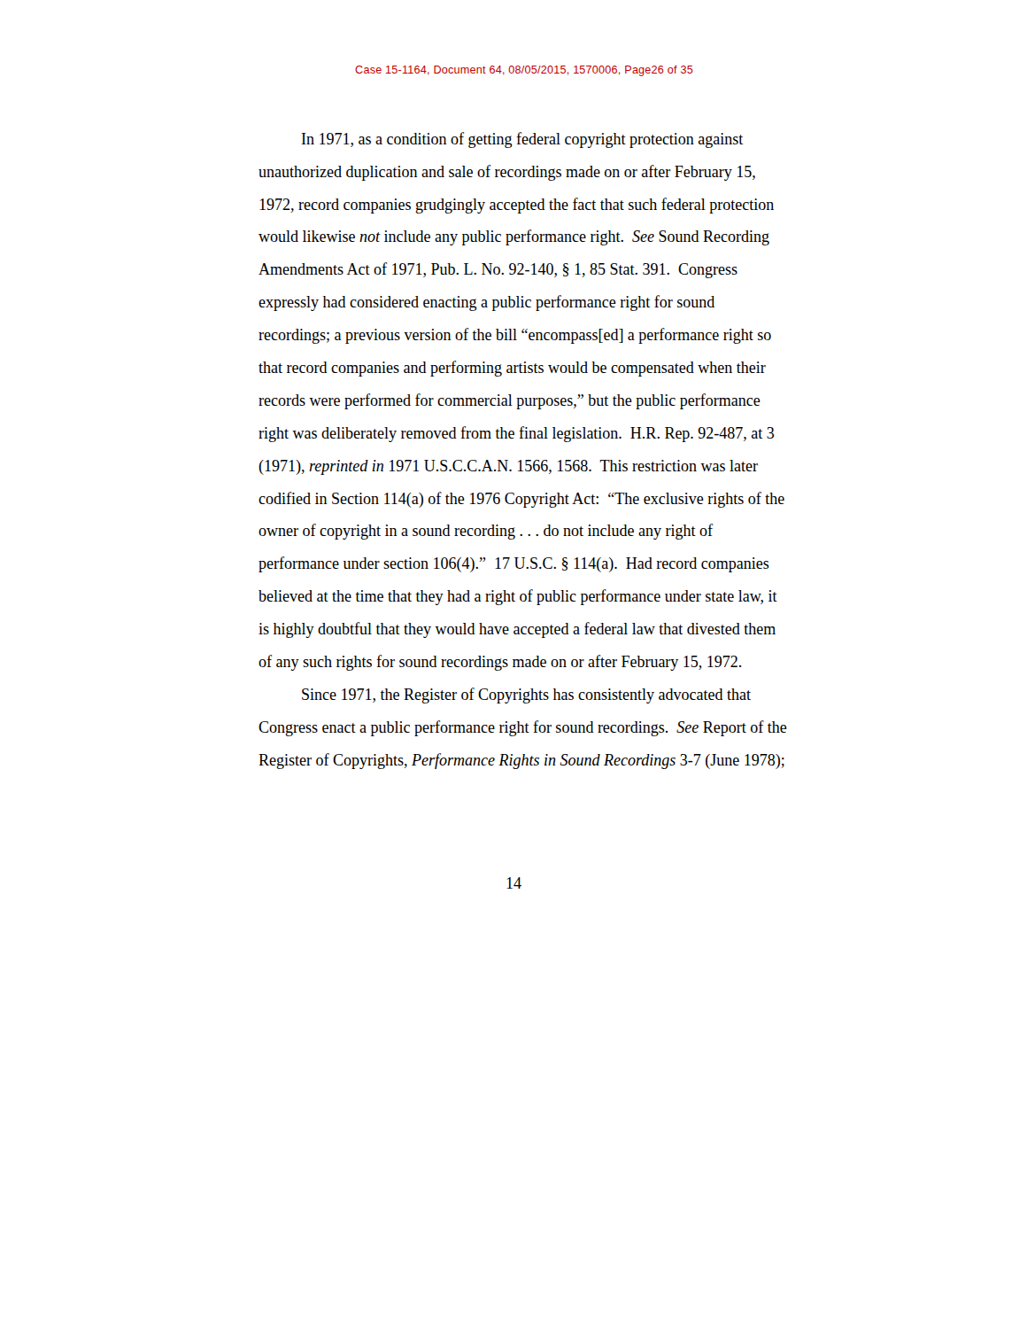Case 15-1164, Document 64, 08/05/2015, 1570006, Page26 of 35
In 1971, as a condition of getting federal copyright protection against unauthorized duplication and sale of recordings made on or after February 15, 1972, record companies grudgingly accepted the fact that such federal protection would likewise not include any public performance right. See Sound Recording Amendments Act of 1971, Pub. L. No. 92-140, § 1, 85 Stat. 391. Congress expressly had considered enacting a public performance right for sound recordings; a previous version of the bill “encompass[ed] a performance right so that record companies and performing artists would be compensated when their records were performed for commercial purposes,” but the public performance right was deliberately removed from the final legislation. H.R. Rep. 92-487, at 3 (1971), reprinted in 1971 U.S.C.C.A.N. 1566, 1568. This restriction was later codified in Section 114(a) of the 1976 Copyright Act: “The exclusive rights of the owner of copyright in a sound recording . . . do not include any right of performance under section 106(4).” 17 U.S.C. § 114(a). Had record companies believed at the time that they had a right of public performance under state law, it is highly doubtful that they would have accepted a federal law that divested them of any such rights for sound recordings made on or after February 15, 1972.
Since 1971, the Register of Copyrights has consistently advocated that Congress enact a public performance right for sound recordings. See Report of the Register of Copyrights, Performance Rights in Sound Recordings 3-7 (June 1978);
14